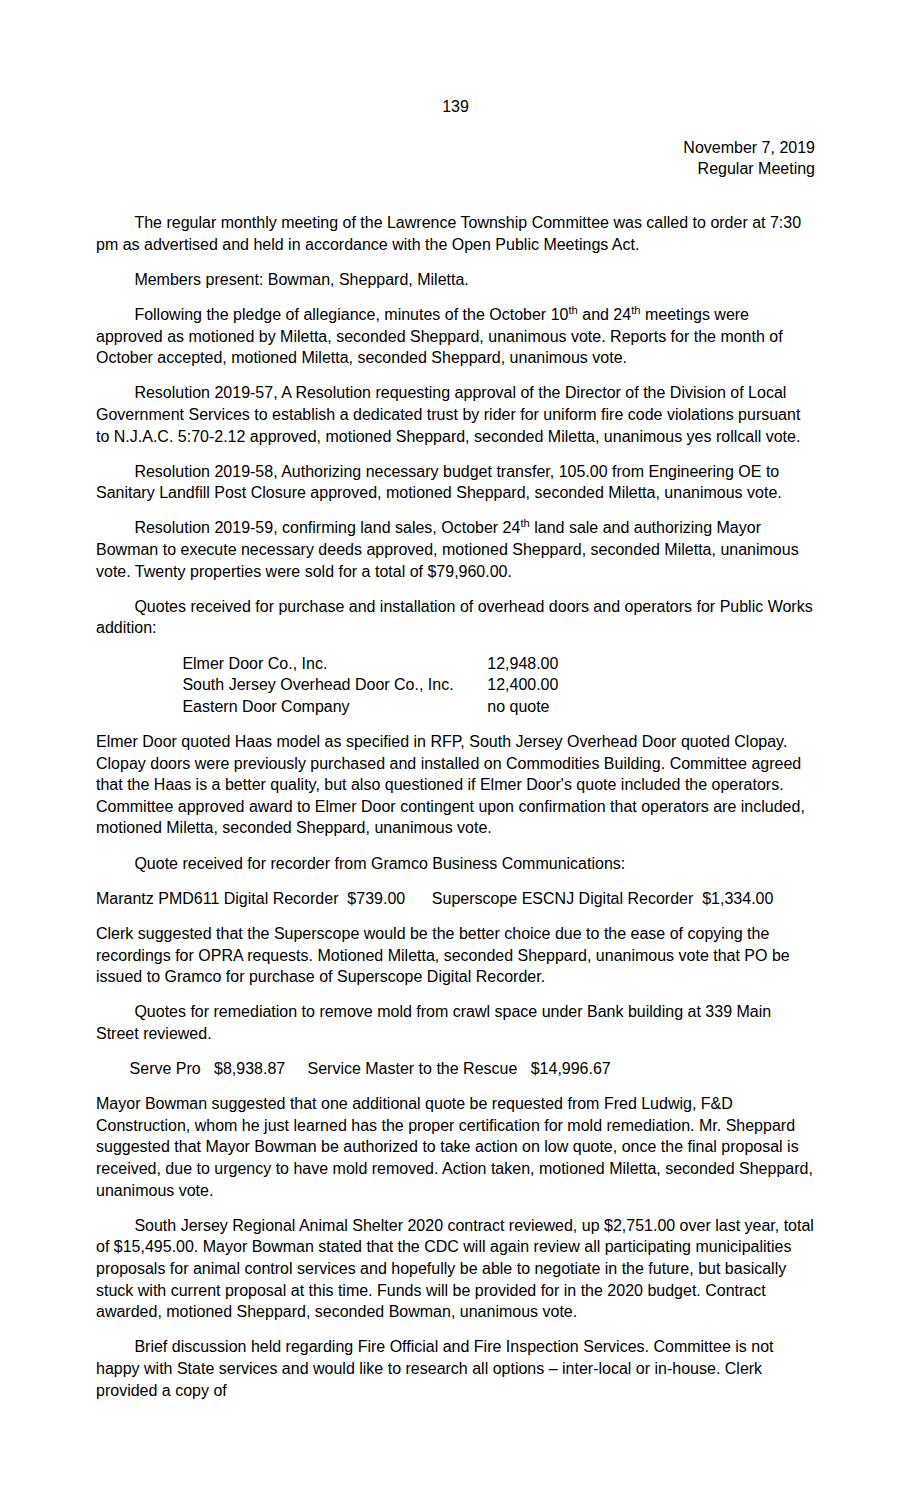139
November 7, 2019
Regular Meeting
The regular monthly meeting of the Lawrence Township Committee was called to order at 7:30 pm as advertised and held in accordance with the Open Public Meetings Act.
Members present: Bowman, Sheppard, Miletta.
Following the pledge of allegiance, minutes of the October 10th and 24th meetings were approved as motioned by Miletta, seconded Sheppard, unanimous vote. Reports for the month of October accepted, motioned Miletta, seconded Sheppard, unanimous vote.
Resolution 2019-57, A Resolution requesting approval of the Director of the Division of Local Government Services to establish a dedicated trust by rider for uniform fire code violations pursuant to N.J.A.C. 5:70-2.12 approved, motioned Sheppard, seconded Miletta, unanimous yes rollcall vote.
Resolution 2019-58, Authorizing necessary budget transfer, 105.00 from Engineering OE to Sanitary Landfill Post Closure approved, motioned Sheppard, seconded Miletta, unanimous vote.
Resolution 2019-59, confirming land sales, October 24th land sale and authorizing Mayor Bowman to execute necessary deeds approved, motioned Sheppard, seconded Miletta, unanimous vote. Twenty properties were sold for a total of $79,960.00.
Quotes received for purchase and installation of overhead doors and operators for Public Works addition:
| Elmer Door Co., Inc. | 12,948.00 |
| South Jersey Overhead Door Co., Inc. | 12,400.00 |
| Eastern Door Company | no quote |
Elmer Door quoted Haas model as specified in RFP, South Jersey Overhead Door quoted Clopay. Clopay doors were previously purchased and installed on Commodities Building. Committee agreed that the Haas is a better quality, but also questioned if Elmer Door's quote included the operators. Committee approved award to Elmer Door contingent upon confirmation that operators are included, motioned Miletta, seconded Sheppard, unanimous vote.
Quote received for recorder from Gramco Business Communications:
Marantz PMD611 Digital Recorder $739.00 Superscope ESCNJ Digital Recorder $1,334.00
Clerk suggested that the Superscope would be the better choice due to the ease of copying the recordings for OPRA requests. Motioned Miletta, seconded Sheppard, unanimous vote that PO be issued to Gramco for purchase of Superscope Digital Recorder.
Quotes for remediation to remove mold from crawl space under Bank building at 339 Main Street reviewed.
Serve Pro $8,938.87 Service Master to the Rescue $14,996.67
Mayor Bowman suggested that one additional quote be requested from Fred Ludwig, F&D Construction, whom he just learned has the proper certification for mold remediation. Mr. Sheppard suggested that Mayor Bowman be authorized to take action on low quote, once the final proposal is received, due to urgency to have mold removed. Action taken, motioned Miletta, seconded Sheppard, unanimous vote.
South Jersey Regional Animal Shelter 2020 contract reviewed, up $2,751.00 over last year, total of $15,495.00. Mayor Bowman stated that the CDC will again review all participating municipalities proposals for animal control services and hopefully be able to negotiate in the future, but basically stuck with current proposal at this time. Funds will be provided for in the 2020 budget. Contract awarded, motioned Sheppard, seconded Bowman, unanimous vote.
Brief discussion held regarding Fire Official and Fire Inspection Services. Committee is not happy with State services and would like to research all options – inter-local or in-house. Clerk provided a copy of